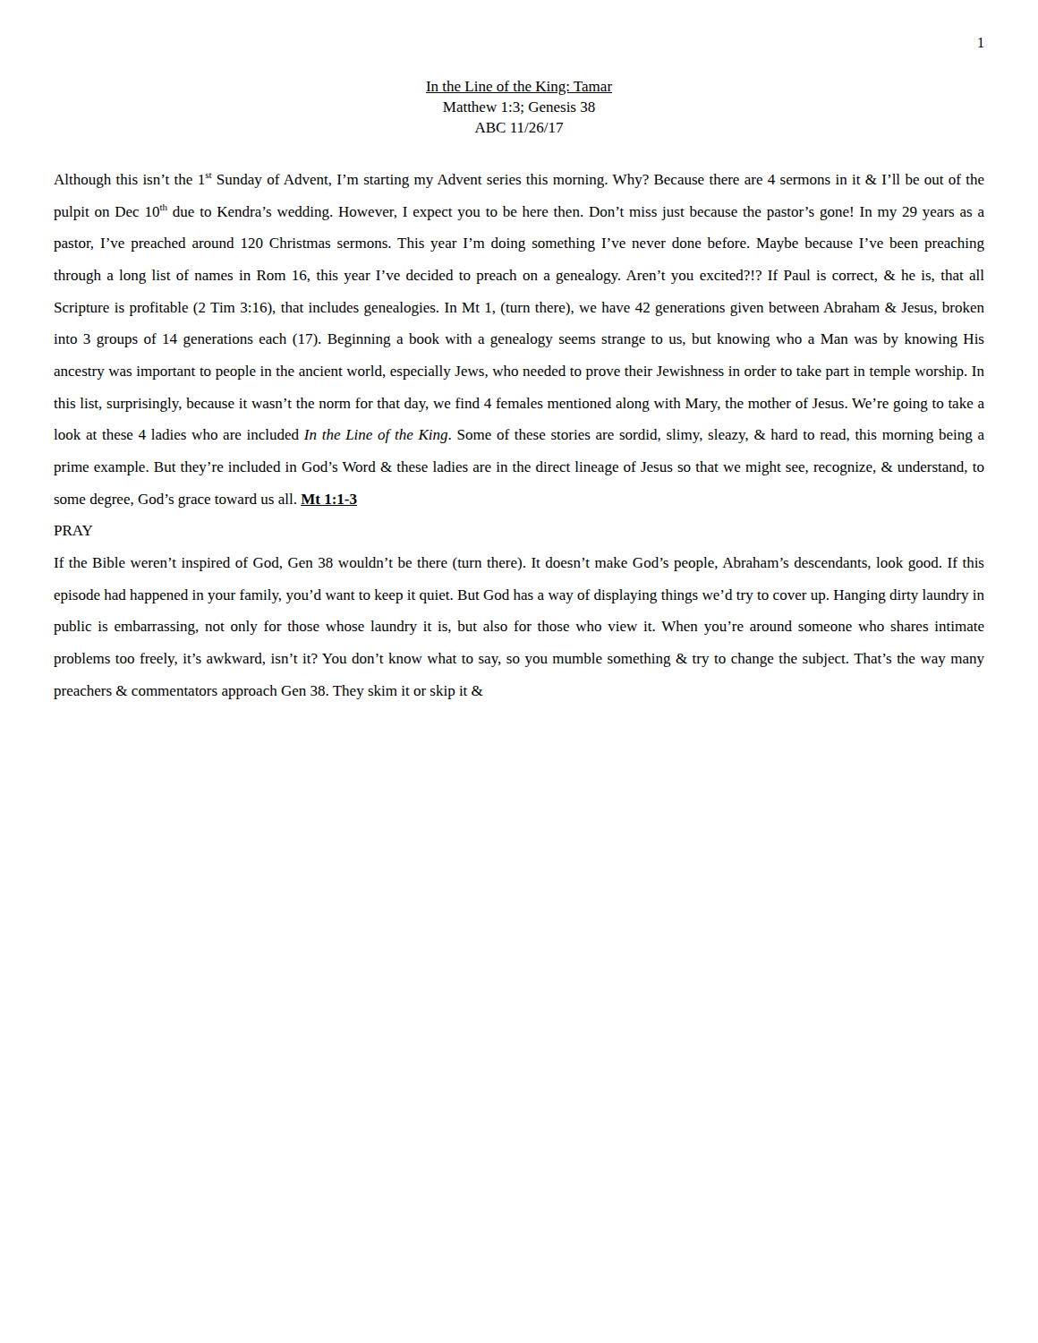1
In the Line of the King: Tamar
Matthew 1:3; Genesis 38
ABC 11/26/17
Although this isn’t the 1st Sunday of Advent, I’m starting my Advent series this morning. Why? Because there are 4 sermons in it & I’ll be out of the pulpit on Dec 10th due to Kendra’s wedding. However, I expect you to be here then. Don’t miss just because the pastor’s gone! In my 29 years as a pastor, I’ve preached around 120 Christmas sermons. This year I’m doing something I’ve never done before. Maybe because I’ve been preaching through a long list of names in Rom 16, this year I’ve decided to preach on a genealogy. Aren’t you excited?!? If Paul is correct, & he is, that all Scripture is profitable (2 Tim 3:16), that includes genealogies. In Mt 1, (turn there), we have 42 generations given between Abraham & Jesus, broken into 3 groups of 14 generations each (17). Beginning a book with a genealogy seems strange to us, but knowing who a Man was by knowing His ancestry was important to people in the ancient world, especially Jews, who needed to prove their Jewishness in order to take part in temple worship. In this list, surprisingly, because it wasn’t the norm for that day, we find 4 females mentioned along with Mary, the mother of Jesus. We’re going to take a look at these 4 ladies who are included In the Line of the King. Some of these stories are sordid, slimy, sleazy, & hard to read, this morning being a prime example. But they’re included in God’s Word & these ladies are in the direct lineage of Jesus so that we might see, recognize, & understand, to some degree, God’s grace toward us all. Mt 1:1-3
PRAY
If the Bible weren’t inspired of God, Gen 38 wouldn’t be there (turn there). It doesn’t make God’s people, Abraham’s descendants, look good. If this episode had happened in your family, you’d want to keep it quiet. But God has a way of displaying things we’d try to cover up. Hanging dirty laundry in public is embarrassing, not only for those whose laundry it is, but also for those who view it. When you’re around someone who shares intimate problems too freely, it’s awkward, isn’t it? You don’t know what to say, so you mumble something & try to change the subject. That’s the way many preachers & commentators approach Gen 38. They skim it or skip it &